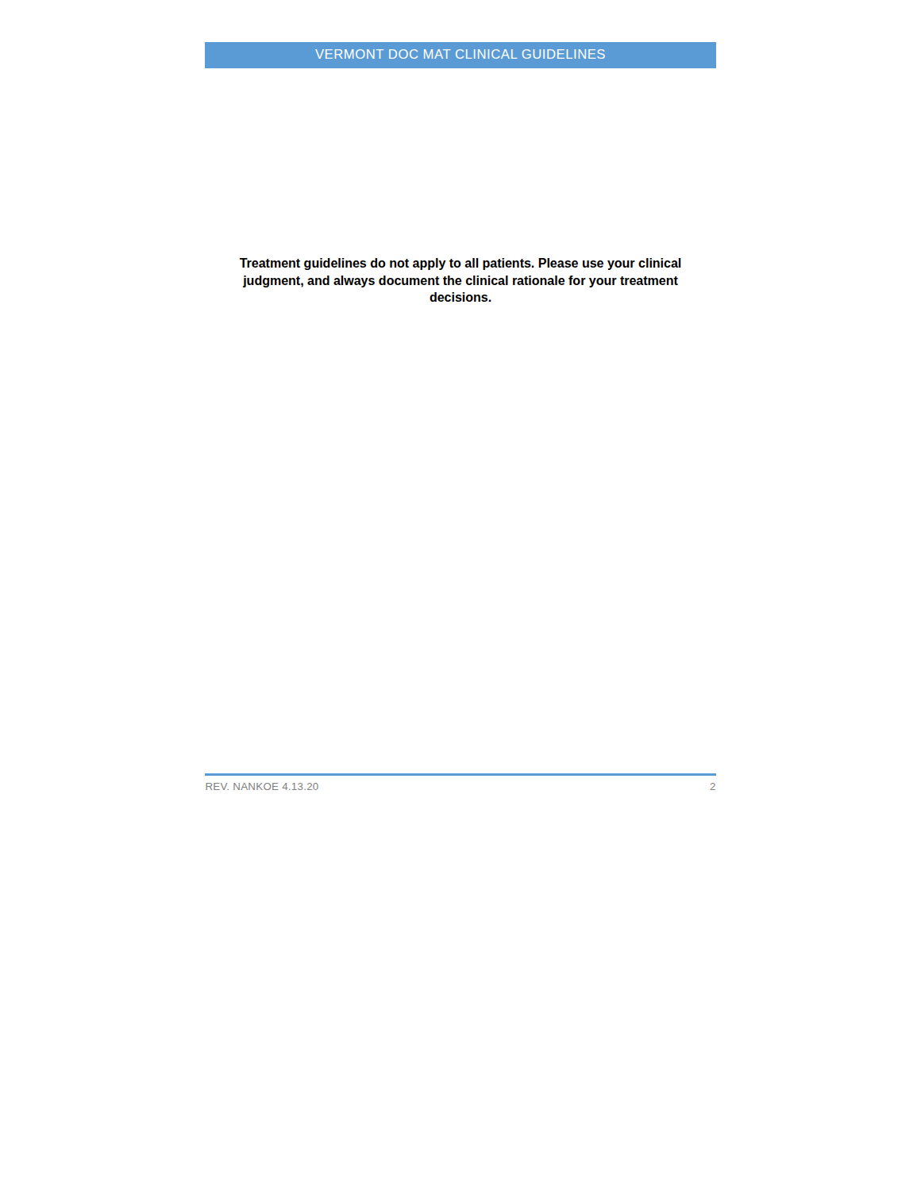VERMONT DOC MAT CLINICAL GUIDELINES
Treatment guidelines do not apply to all patients. Please use your clinical judgment, and always document the clinical rationale for your treatment decisions.
REV. NANKOE 4.13.20 2